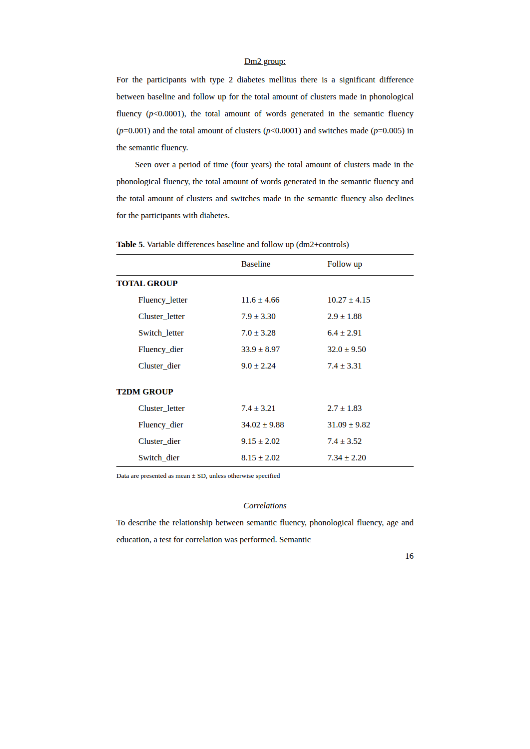Dm2 group:
For the participants with type 2 diabetes mellitus there is a significant difference between baseline and follow up for the total amount of clusters made in phonological fluency (p<0.0001), the total amount of words generated in the semantic fluency (p=0.001) and the total amount of clusters (p<0.0001) and switches made (p=0.005) in the semantic fluency.
Seen over a period of time (four years) the total amount of clusters made in the phonological fluency, the total amount of words generated in the semantic fluency and the total amount of clusters and switches made in the semantic fluency also declines for the participants with diabetes.
Table 5. Variable differences baseline and follow up (dm2+controls)
| | Baseline | Follow up |
| --- | --- | --- |
| TOTAL GROUP | | |
| Fluency_letter | 11.6 ± 4.66 | 10.27 ± 4.15 |
| Cluster_letter | 7.9 ± 3.30 | 2.9 ± 1.88 |
| Switch_letter | 7.0 ± 3.28 | 6.4 ± 2.91 |
| Fluency_dier | 33.9 ± 8.97 | 32.0 ± 9.50 |
| Cluster_dier | 9.0 ± 2.24 | 7.4 ± 3.31 |
| T2DM GROUP | | |
| Cluster_letter | 7.4 ± 3.21 | 2.7 ± 1.83 |
| Fluency_dier | 34.02 ± 9.88 | 31.09 ± 9.82 |
| Cluster_dier | 9.15 ± 2.02 | 7.4 ± 3.52 |
| Switch_dier | 8.15 ± 2.02 | 7.34 ± 2.20 |
Data are presented as mean ± SD, unless otherwise specified
Correlations
To describe the relationship between semantic fluency, phonological fluency, age and education, a test for correlation was performed. Semantic
16